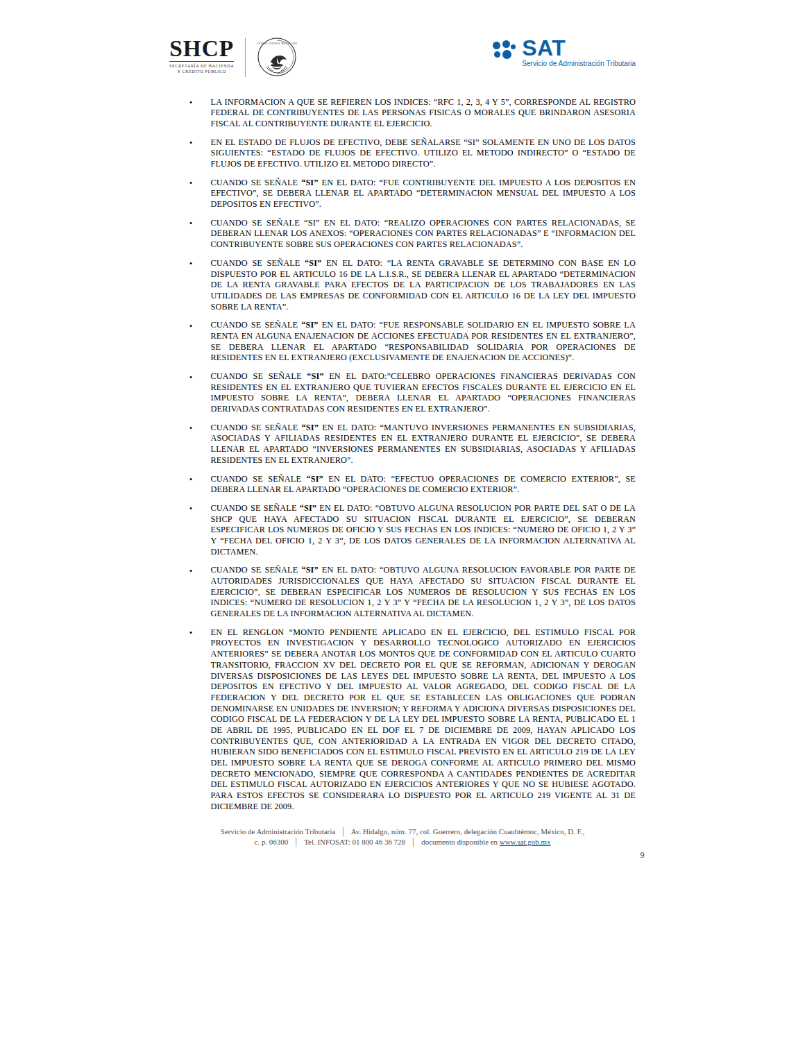SHCP
SECRETARÍA DE HACIENDA
Y CRÉDITO PÚBLICO
ESTADOS UNIDOS MEXICANOS
SAT
Servicio de Administración Tributaria
LA INFORMACION A QUE SE REFIEREN LOS INDICES: “RFC 1, 2, 3, 4 Y 5”, CORRESPONDE AL REGISTRO FEDERAL DE CONTRIBUYENTES DE LAS PERSONAS FISICAS O MORALES QUE BRINDARON ASESORIA FISCAL AL CONTRIBUYENTE DURANTE EL EJERCICIO.
EN EL ESTADO DE FLUJOS DE EFECTIVO, DEBE SEÑALARSE “SI” SOLAMENTE EN UNO DE LOS DATOS SIGUIENTES: “ESTADO DE FLUJOS DE EFECTIVO. UTILIZO EL METODO INDIRECTO” O “ESTADO DE FLUJOS DE EFECTIVO. UTILIZO EL METODO DIRECTO”.
CUANDO SE SEÑALE “SI” EN EL DATO: “FUE CONTRIBUYENTE DEL IMPUESTO A LOS DEPOSITOS EN EFECTIVO”, SE DEBERA LLENAR EL APARTADO “DETERMINACION MENSUAL DEL IMPUESTO A LOS DEPOSITOS EN EFECTIVO”.
CUANDO SE SEÑALE “SI” EN EL DATO: “REALIZO OPERACIONES CON PARTES RELACIONADAS, SE DEBERAN LLENAR LOS ANEXOS: “OPERACIONES CON PARTES RELACIONADAS” E “INFORMACION DEL CONTRIBUYENTE SOBRE SUS OPERACIONES CON PARTES RELACIONADAS”.
CUANDO SE SEÑALE “SI” EN EL DATO: “LA RENTA GRAVABLE SE DETERMINO CON BASE EN LO DISPUESTO POR EL ARTICULO 16 DE LA L.I.S.R., SE DEBERA LLENAR EL APARTADO “DETERMINACION DE LA RENTA GRAVABLE PARA EFECTOS DE LA PARTICIPACION DE LOS TRABAJADORES EN LAS UTILIDADES DE LAS EMPRESAS DE CONFORMIDAD CON EL ARTICULO 16 DE LA LEY DEL IMPUESTO SOBRE LA RENTA”.
CUANDO SE SEÑALE “SI” EN EL DATO: “FUE RESPONSABLE SOLIDARIO EN EL IMPUESTO SOBRE LA RENTA EN ALGUNA ENAJENACION DE ACCIONES EFECTUADA POR RESIDENTES EN EL EXTRANJERO”, SE DEBERA LLENAR EL APARTADO “RESPONSABILIDAD SOLIDARIA POR OPERACIONES DE RESIDENTES EN EL EXTRANJERO (EXCLUSIVAMENTE DE ENAJENACION DE ACCIONES)”.
CUANDO SE SEÑALE “SI” EN EL DATO:”CELEBRO OPERACIONES FINANCIERAS DERIVADAS CON RESIDENTES EN EL EXTRANJERO QUE TUVIERAN EFECTOS FISCALES DURANTE EL EJERCICIO EN EL IMPUESTO SOBRE LA RENTA”, DEBERA LLENAR EL APARTADO “OPERACIONES FINANCIERAS DERIVADAS CONTRATADAS CON RESIDENTES EN EL EXTRANJERO”.
CUANDO SE SEÑALE “SI” EN EL DATO: “MANTUVO INVERSIONES PERMANENTES EN SUBSIDIARIAS, ASOCIADAS Y AFILIADAS RESIDENTES EN EL EXTRANJERO DURANTE EL EJERCICIO”, SE DEBERA LLENAR EL APARTADO “INVERSIONES PERMANENTES EN SUBSIDIARIAS, ASOCIADAS Y AFILIADAS RESIDENTES EN EL EXTRANJERO”.
CUANDO SE SEÑALE “SI” EN EL DATO: “EFECTUO OPERACIONES DE COMERCIO EXTERIOR”, SE DEBERA LLENAR EL APARTADO “OPERACIONES DE COMERCIO EXTERIOR”.
CUANDO SE SEÑALE “SI” EN EL DATO: “OBTUVO ALGUNA RESOLUCION POR PARTE DEL SAT O DE LA SHCP QUE HAYA AFECTADO SU SITUACION FISCAL DURANTE EL EJERCICIO”, SE DEBERAN ESPECIFICAR LOS NUMEROS DE OFICIO Y SUS FECHAS EN LOS INDICES: “NUMERO DE OFICIO 1, 2 Y 3” Y “FECHA DEL OFICIO 1, 2 Y 3”, DE LOS DATOS GENERALES DE LA INFORMACION ALTERNATIVA AL DICTAMEN.
CUANDO SE SEÑALE “SI” EN EL DATO: “OBTUVO ALGUNA RESOLUCION FAVORABLE POR PARTE DE AUTORIDADES JURISDICCIONALES QUE HAYA AFECTADO SU SITUACION FISCAL DURANTE EL EJERCICIO”, SE DEBERAN ESPECIFICAR LOS NUMEROS DE RESOLUCION Y SUS FECHAS EN LOS INDICES: “NUMERO DE RESOLUCION 1, 2 Y 3” Y “FECHA DE LA RESOLUCION 1, 2 Y 3”, DE LOS DATOS GENERALES DE LA INFORMACION ALTERNATIVA AL DICTAMEN.
EN EL RENGLON “MONTO PENDIENTE APLICADO EN EL EJERCICIO, DEL ESTIMULO FISCAL POR PROYECTOS EN INVESTIGACION Y DESARROLLO TECNOLOGICO AUTORIZADO EN EJERCICIOS ANTERIORES” SE DEBERA ANOTAR LOS MONTOS QUE DE CONFORMIDAD CON EL ARTICULO CUARTO TRANSITORIO, FRACCION XV DEL DECRETO POR EL QUE SE REFORMAN, ADICIONAN Y DEROGAN DIVERSAS DISPOSICIONES DE LAS LEYES DEL IMPUESTO SOBRE LA RENTA, DEL IMPUESTO A LOS DEPOSITOS EN EFECTIVO Y DEL IMPUESTO AL VALOR AGREGADO, DEL CODIGO FISCAL DE LA FEDERACION Y DEL DECRETO POR EL QUE SE ESTABLECEN LAS OBLIGACIONES QUE PODRAN DENOMINARSE EN UNIDADES DE INVERSION; Y REFORMA Y ADICIONA DIVERSAS DISPOSICIONES DEL CODIGO FISCAL DE LA FEDERACION Y DE LA LEY DEL IMPUESTO SOBRE LA RENTA, PUBLICADO EL 1 DE ABRIL DE 1995, PUBLICADO EN EL DOF EL 7 DE DICIEMBRE DE 2009, HAYAN APLICADO LOS CONTRIBUYENTES QUE, CON ANTERIORIDAD A LA ENTRADA EN VIGOR DEL DECRETO CITADO, HUBIERAN SIDO BENEFICIADOS CON EL ESTIMULO FISCAL PREVISTO EN EL ARTICULO 219 DE LA LEY DEL IMPUESTO SOBRE LA RENTA QUE SE DEROGA CONFORME AL ARTICULO PRIMERO DEL MISMO DECRETO MENCIONADO, SIEMPRE QUE CORRESPONDA A CANTIDADES PENDIENTES DE ACREDITAR DEL ESTIMULO FISCAL AUTORIZADO EN EJERCICIOS ANTERIORES Y QUE NO SE HUBIESE AGOTADO. PARA ESTOS EFECTOS SE CONSIDERARA LO DISPUESTO POR EL ARTICULO 219 VIGENTE AL 31 DE DICIEMBRE DE 2009.
Servicio de Administración Tributaria │ Av. Hidalgo, núm. 77, col. Guerrero, delegación Cuauhtémoc, México, D. F.,
c. p. 06300 │ Tel. INFOSAT: 01 800 46 36 728 │ documento disponible en www.sat.gob.mx
9